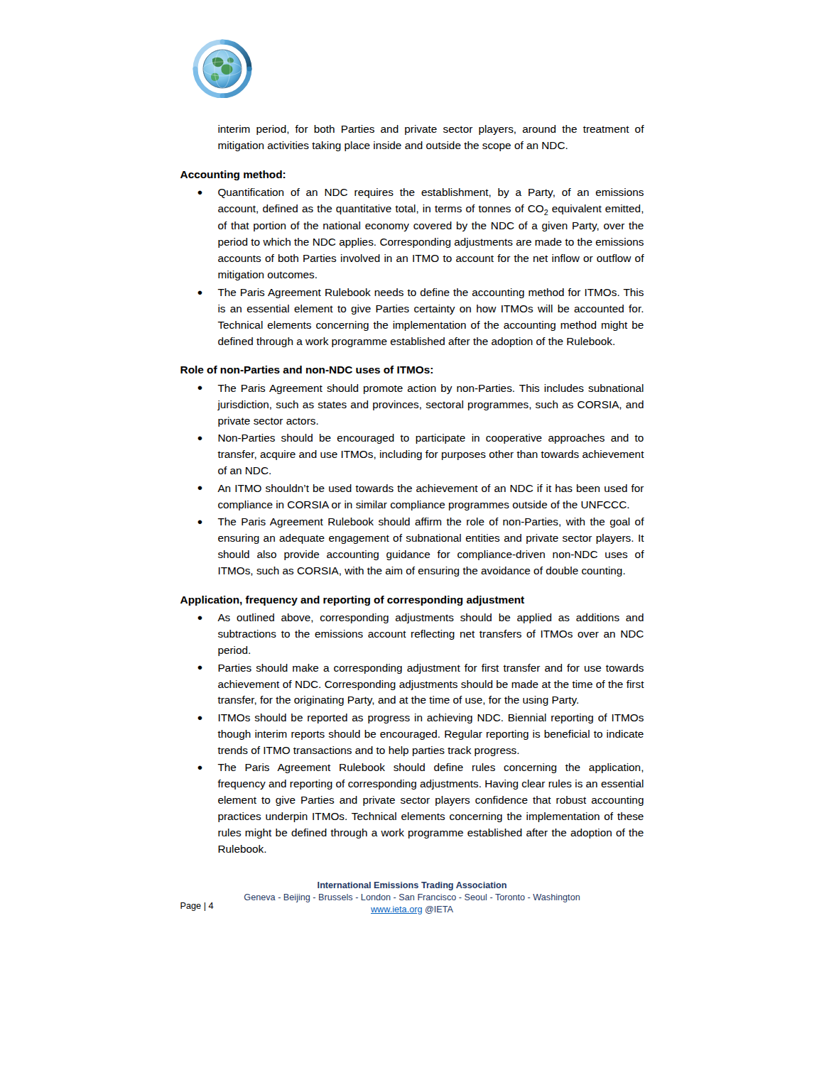interim period, for both Parties and private sector players, around the treatment of mitigation activities taking place inside and outside the scope of an NDC.
Accounting method:
Quantification of an NDC requires the establishment, by a Party, of an emissions account, defined as the quantitative total, in terms of tonnes of CO2 equivalent emitted, of that portion of the national economy covered by the NDC of a given Party, over the period to which the NDC applies. Corresponding adjustments are made to the emissions accounts of both Parties involved in an ITMO to account for the net inflow or outflow of mitigation outcomes.
The Paris Agreement Rulebook needs to define the accounting method for ITMOs. This is an essential element to give Parties certainty on how ITMOs will be accounted for. Technical elements concerning the implementation of the accounting method might be defined through a work programme established after the adoption of the Rulebook.
Role of non-Parties and non-NDC uses of ITMOs:
The Paris Agreement should promote action by non-Parties. This includes subnational jurisdiction, such as states and provinces, sectoral programmes, such as CORSIA, and private sector actors.
Non-Parties should be encouraged to participate in cooperative approaches and to transfer, acquire and use ITMOs, including for purposes other than towards achievement of an NDC.
An ITMO shouldn’t be used towards the achievement of an NDC if it has been used for compliance in CORSIA or in similar compliance programmes outside of the UNFCCC.
The Paris Agreement Rulebook should affirm the role of non-Parties, with the goal of ensuring an adequate engagement of subnational entities and private sector players. It should also provide accounting guidance for compliance-driven non-NDC uses of ITMOs, such as CORSIA, with the aim of ensuring the avoidance of double counting.
Application, frequency and reporting of corresponding adjustment
As outlined above, corresponding adjustments should be applied as additions and subtractions to the emissions account reflecting net transfers of ITMOs over an NDC period.
Parties should make a corresponding adjustment for first transfer and for use towards achievement of NDC. Corresponding adjustments should be made at the time of the first transfer, for the originating Party, and at the time of use, for the using Party.
ITMOs should be reported as progress in achieving NDC. Biennial reporting of ITMOs though interim reports should be encouraged. Regular reporting is beneficial to indicate trends of ITMO transactions and to help parties track progress.
The Paris Agreement Rulebook should define rules concerning the application, frequency and reporting of corresponding adjustments. Having clear rules is an essential element to give Parties and private sector players confidence that robust accounting practices underpin ITMOs. Technical elements concerning the implementation of these rules might be defined through a work programme established after the adoption of the Rulebook.
Page | 4
International Emissions Trading Association
Geneva - Beijing - Brussels - London - San Francisco - Seoul - Toronto - Washington
www.ieta.org @IETA